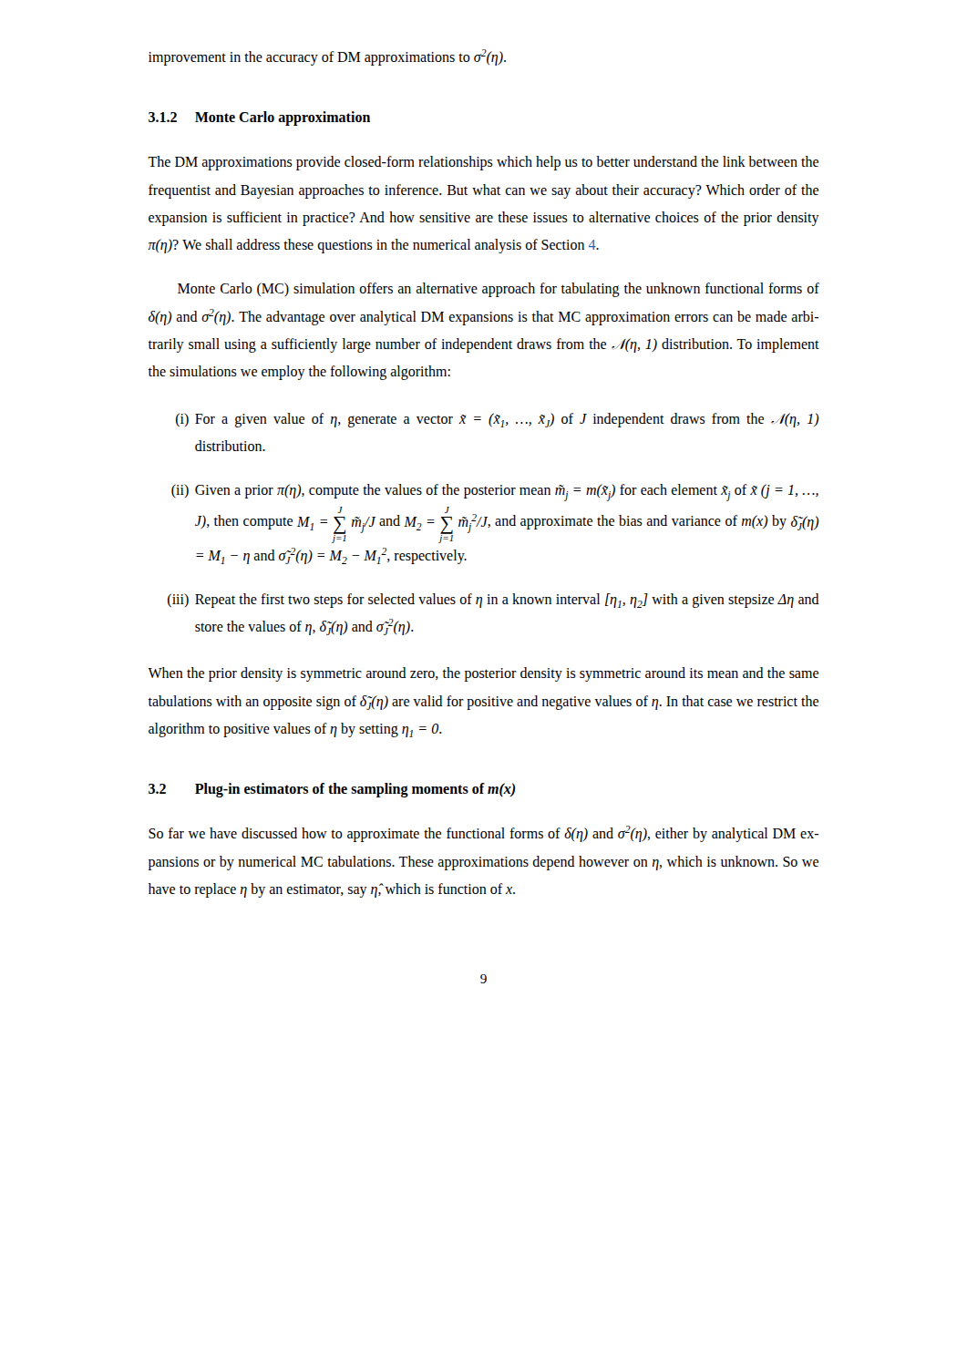improvement in the accuracy of DM approximations to σ2(η).
3.1.2 Monte Carlo approximation
The DM approximations provide closed-form relationships which help us to better understand the link between the frequentist and Bayesian approaches to inference. But what can we say about their accuracy? Which order of the expansion is sufficient in practice? And how sensitive are these issues to alternative choices of the prior density π(η)? We shall address these questions in the numerical analysis of Section 4.
Monte Carlo (MC) simulation offers an alternative approach for tabulating the unknown functional forms of δ(η) and σ2(η). The advantage over analytical DM expansions is that MC approximation errors can be made arbitrarily small using a sufficiently large number of independent draws from the 𝒩(η, 1) distribution. To implement the simulations we employ the following algorithm:
(i) For a given value of η, generate a vector x̃ = (x̃1, …, x̃J) of J independent draws from the 𝒩(η, 1) distribution.
(ii) Given a prior π(η), compute the values of the posterior mean m̃j = m(x̃j) for each element x̃j of x̃ (j = 1, …, J), then compute M1 = J∑j=1 m̃j/J and M2 = J∑j=1 m̃j2/J, and approximate the bias and variance of m(x) by δ̃J(η) = M1 − η and σ̃J2(η) = M2 − M12, respectively.
(iii) Repeat the first two steps for selected values of η in a known interval [η1, η2] with a given stepsize Δη and store the values of η, δ̃J(η) and σ̃J2(η).
When the prior density is symmetric around zero, the posterior density is symmetric around its mean and the same tabulations with an opposite sign of δ̃J(η) are valid for positive and negative values of η. In that case we restrict the algorithm to positive values of η by setting η1 = 0.
3.2 Plug-in estimators of the sampling moments of m(x)
So far we have discussed how to approximate the functional forms of δ(η) and σ2(η), either by analytical DM expansions or by numerical MC tabulations. These approximations depend however on η, which is unknown. So we have to replace η by an estimator, say η̂, which is function of x.
9